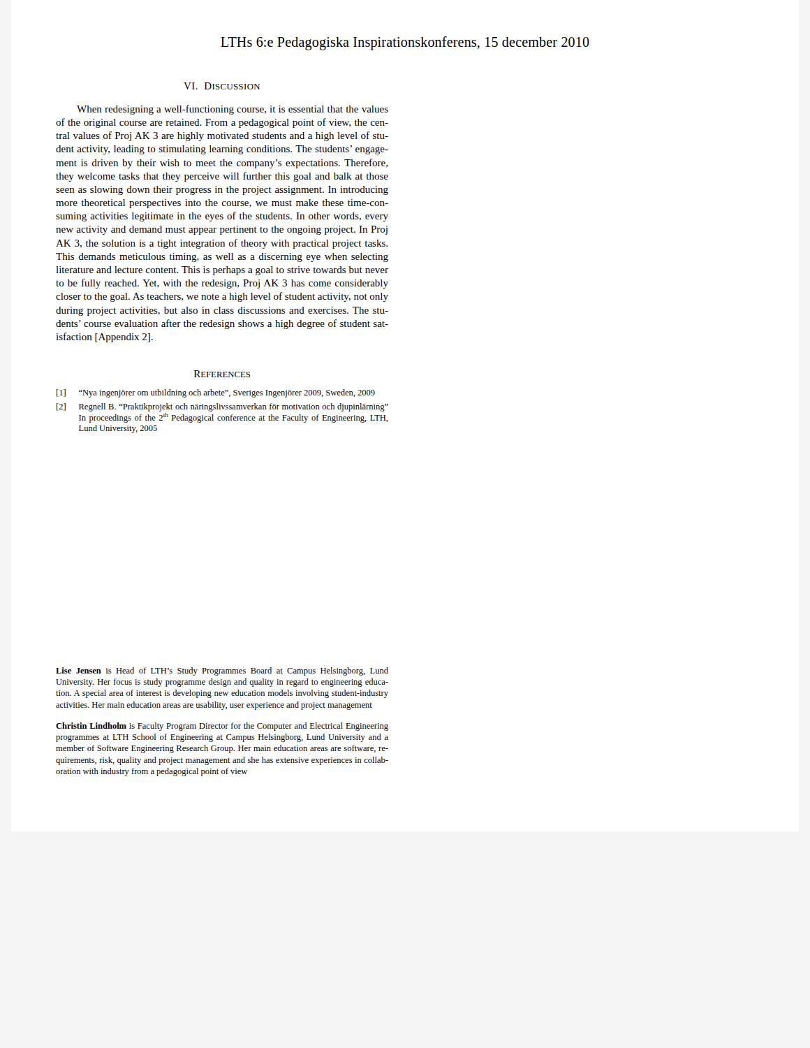LTHs 6:e Pedagogiska Inspirationskonferens, 15 december 2010
VI. DISCUSSION
When redesigning a well-functioning course, it is essential that the values of the original course are retained. From a pedagogical point of view, the central values of Proj AK 3 are highly motivated students and a high level of student activity, leading to stimulating learning conditions. The students’ engagement is driven by their wish to meet the company’s expectations. Therefore, they welcome tasks that they perceive will further this goal and balk at those seen as slowing down their progress in the project assignment. In introducing more theoretical perspectives into the course, we must make these time-consuming activities legitimate in the eyes of the students. In other words, every new activity and demand must appear pertinent to the ongoing project. In Proj AK 3, the solution is a tight integration of theory with practical project tasks. This demands meticulous timing, as well as a discerning eye when selecting literature and lecture content. This is perhaps a goal to strive towards but never to be fully reached. Yet, with the redesign, Proj AK 3 has come considerably closer to the goal. As teachers, we note a high level of student activity, not only during project activities, but also in class discussions and exercises. The students’ course evaluation after the redesign shows a high degree of student satisfaction [Appendix 2].
REFERENCES
[1]“Nya ingenjörer om utbildning och arbete”, Sveriges Ingenjörer 2009, Sweden, 2009
[2] Regnell B. “Praktikprojekt och näringslivssamverkan för motivation och djupinlärning” In proceedings of the 2th Pedagogical conference at the Faculty of Engineering, LTH, Lund University, 2005
Lise Jensen is Head of LTH’s Study Programmes Board at Campus Helsingborg, Lund University. Her focus is study programme design and quality in regard to engineering education. A special area of interest is developing new education models involving student-industry activities. Her main education areas are usability, user experience and project management
Christin Lindholm is Faculty Program Director for the Computer and Electrical Engineering programmes at LTH School of Engineering at Campus Helsingborg, Lund University and a member of Software Engineering Research Group. Her main education areas are software, requirements, risk, quality and project management and she has extensive experiences in collaboration with industry from a pedagogical point of view